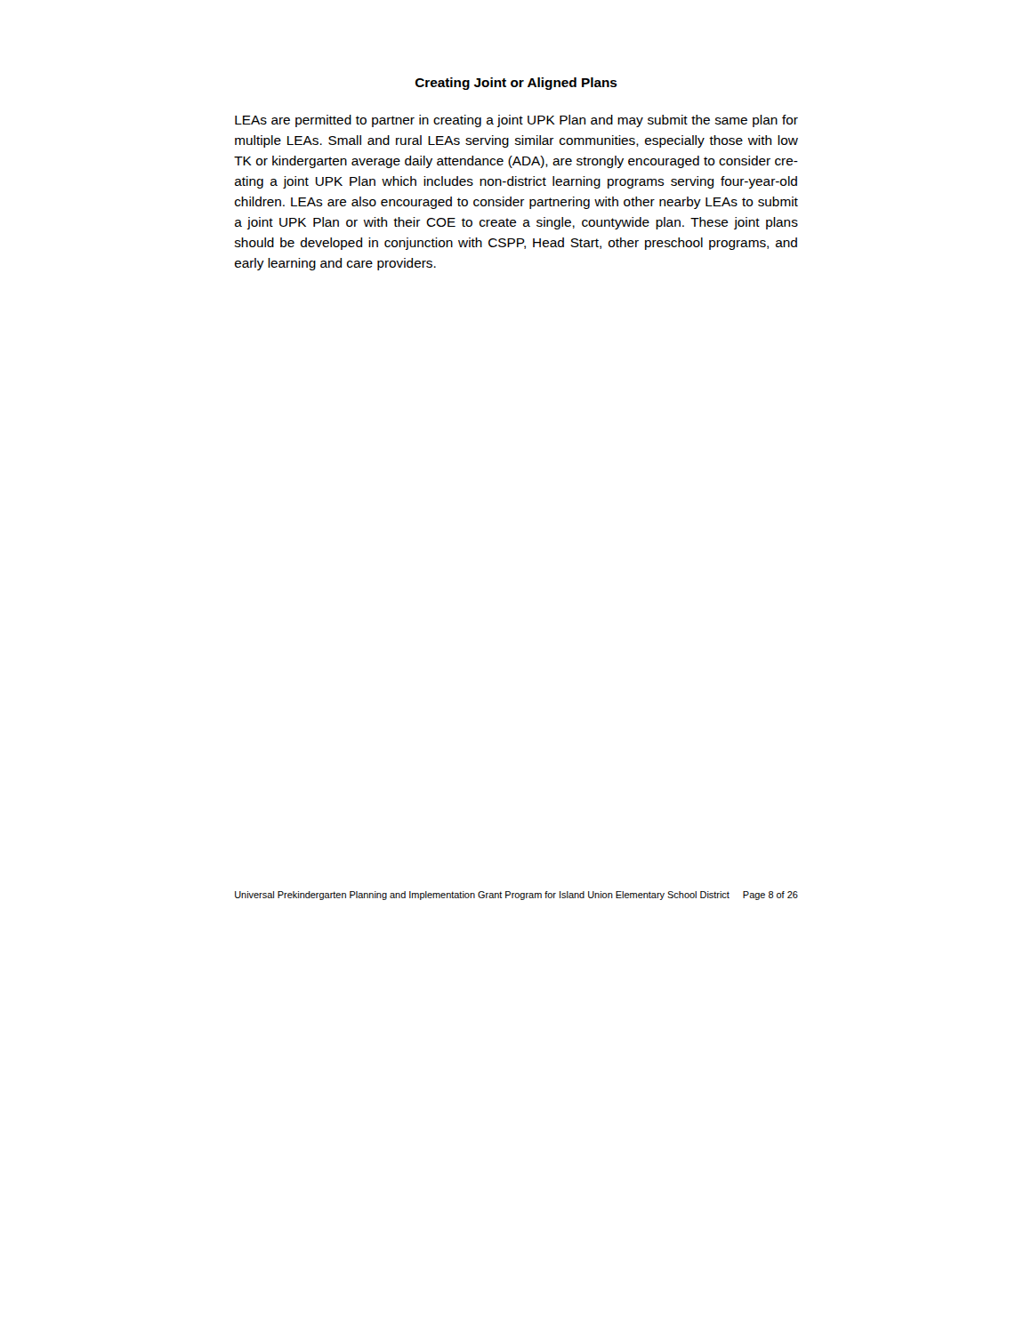Creating Joint or Aligned Plans
LEAs are permitted to partner in creating a joint UPK Plan and may submit the same plan for multiple LEAs. Small and rural LEAs serving similar communities, especially those with low TK or kindergarten average daily attendance (ADA), are strongly encouraged to consider creating a joint UPK Plan which includes non-district learning programs serving four-year-old children. LEAs are also encouraged to consider partnering with other nearby LEAs to submit a joint UPK Plan or with their COE to create a single, countywide plan. These joint plans should be developed in conjunction with CSPP, Head Start, other preschool programs, and early learning and care providers.
| Universal Prekindergarten Planning and Implementation Grant Program for Island Union Elementary School District | Page 8 of 26 |